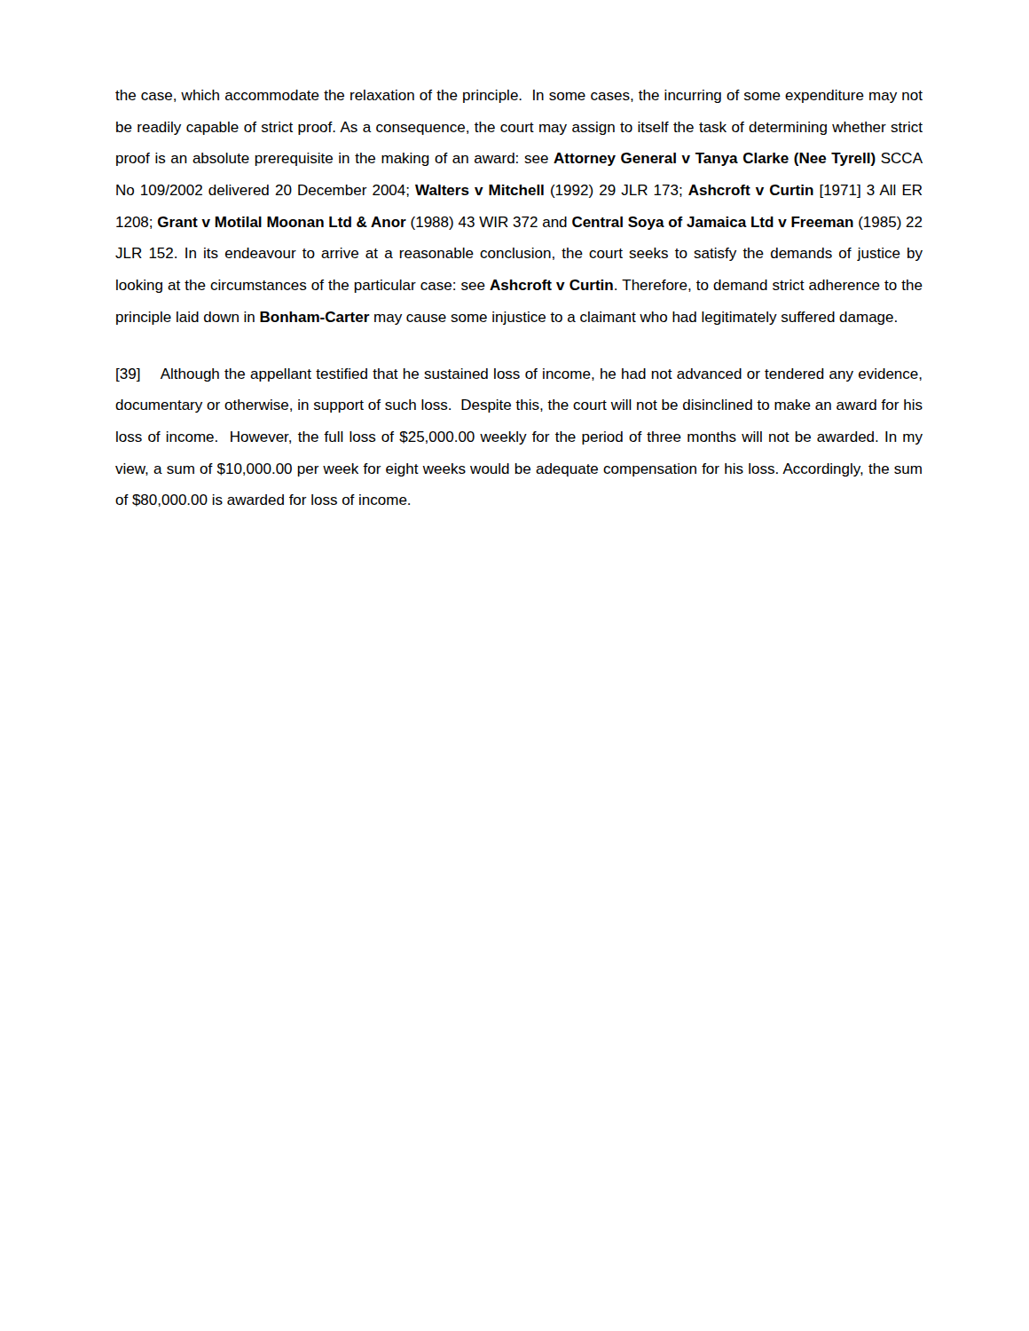the case, which accommodate the relaxation of the principle. In some cases, the incurring of some expenditure may not be readily capable of strict proof. As a consequence, the court may assign to itself the task of determining whether strict proof is an absolute prerequisite in the making of an award: see Attorney General v Tanya Clarke (Nee Tyrell) SCCA No 109/2002 delivered 20 December 2004; Walters v Mitchell (1992) 29 JLR 173; Ashcroft v Curtin [1971] 3 All ER 1208; Grant v Motilal Moonan Ltd & Anor (1988) 43 WIR 372 and Central Soya of Jamaica Ltd v Freeman (1985) 22 JLR 152. In its endeavour to arrive at a reasonable conclusion, the court seeks to satisfy the demands of justice by looking at the circumstances of the particular case: see Ashcroft v Curtin. Therefore, to demand strict adherence to the principle laid down in Bonham-Carter may cause some injustice to a claimant who had legitimately suffered damage.
[39] Although the appellant testified that he sustained loss of income, he had not advanced or tendered any evidence, documentary or otherwise, in support of such loss. Despite this, the court will not be disinclined to make an award for his loss of income. However, the full loss of $25,000.00 weekly for the period of three months will not be awarded. In my view, a sum of $10,000.00 per week for eight weeks would be adequate compensation for his loss. Accordingly, the sum of $80,000.00 is awarded for loss of income.